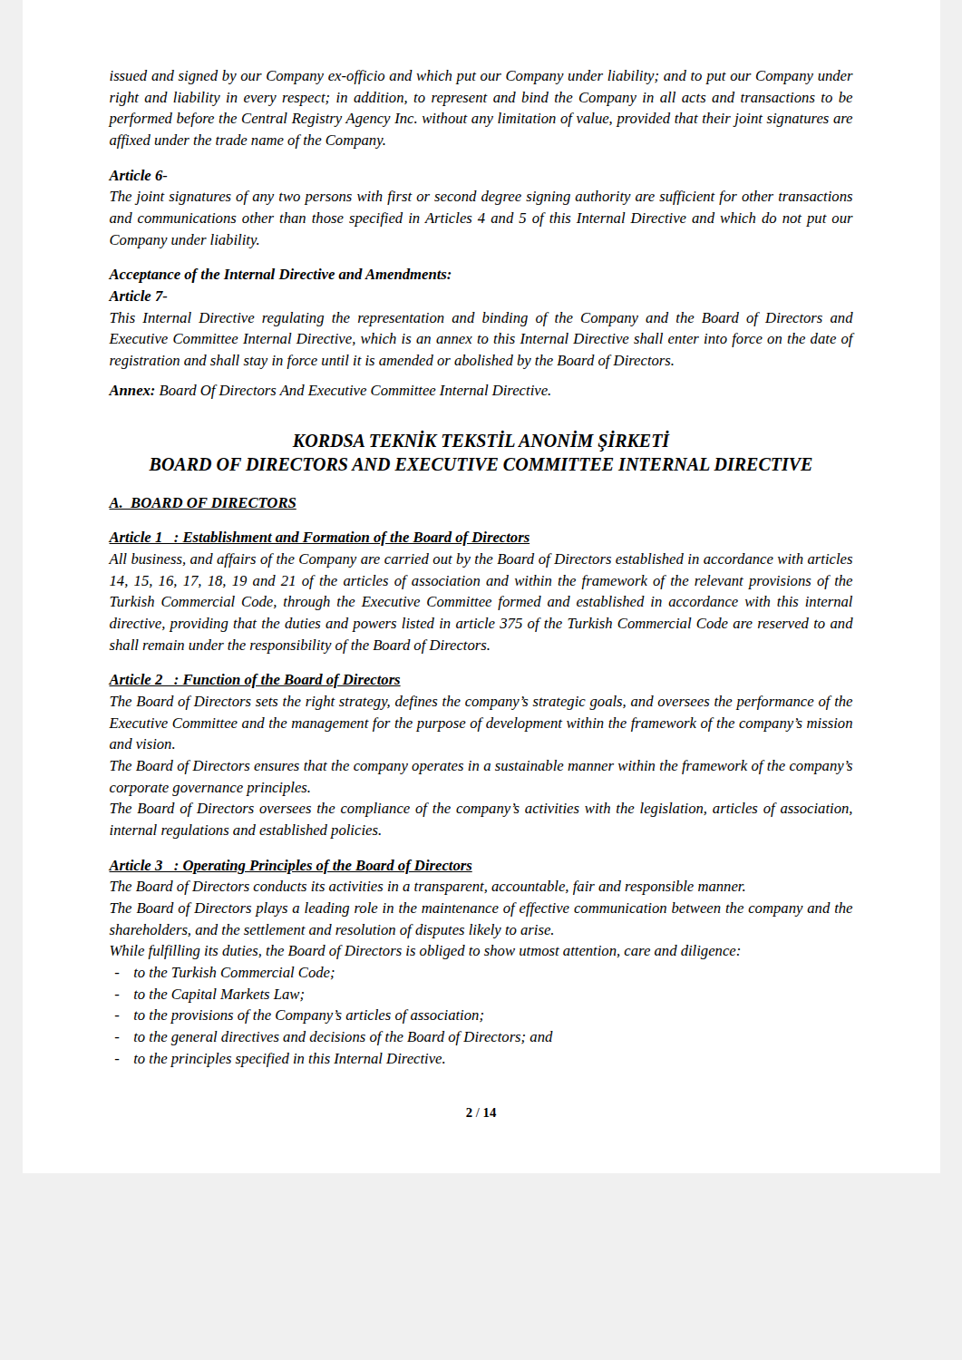issued and signed by our Company ex-officio and which put our Company under liability; and to put our Company under right and liability in every respect; in addition, to represent and bind the Company in all acts and transactions to be performed before the Central Registry Agency Inc. without any limitation of value, provided that their joint signatures are affixed under the trade name of the Company.
Article 6-
The joint signatures of any two persons with first or second degree signing authority are sufficient for other transactions and communications other than those specified in Articles 4 and 5 of this Internal Directive and which do not put our Company under liability.
Acceptance of the Internal Directive and Amendments:
Article 7-
This Internal Directive regulating the representation and binding of the Company and the Board of Directors and Executive Committee Internal Directive, which is an annex to this Internal Directive shall enter into force on the date of registration and shall stay in force until it is amended or abolished by the Board of Directors.
Annex: Board Of Directors And Executive Committee Internal Directive.
KORDSA TEKNİK TEKSTİL ANONİM ŞİRKETİ
BOARD OF DIRECTORS AND EXECUTIVE COMMITTEE INTERNAL DIRECTIVE
A. BOARD OF DIRECTORS
Article 1 : Establishment and Formation of the Board of Directors
All business, and affairs of the Company are carried out by the Board of Directors established in accordance with articles 14, 15, 16, 17, 18, 19 and 21 of the articles of association and within the framework of the relevant provisions of the Turkish Commercial Code, through the Executive Committee formed and established in accordance with this internal directive, providing that the duties and powers listed in article 375 of the Turkish Commercial Code are reserved to and shall remain under the responsibility of the Board of Directors.
Article 2 : Function of the Board of Directors
The Board of Directors sets the right strategy, defines the company’s strategic goals, and oversees the performance of the Executive Committee and the management for the purpose of development within the framework of the company’s mission and vision.
The Board of Directors ensures that the company operates in a sustainable manner within the framework of the company’s corporate governance principles.
The Board of Directors oversees the compliance of the company’s activities with the legislation, articles of association, internal regulations and established policies.
Article 3 : Operating Principles of the Board of Directors
The Board of Directors conducts its activities in a transparent, accountable, fair and responsible manner.
The Board of Directors plays a leading role in the maintenance of effective communication between the company and the shareholders, and the settlement and resolution of disputes likely to arise.
While fulfilling its duties, the Board of Directors is obliged to show utmost attention, care and diligence:
to the Turkish Commercial Code;
to the Capital Markets Law;
to the provisions of the Company’s articles of association;
to the general directives and decisions of the Board of Directors; and
to the principles specified in this Internal Directive.
2 / 14